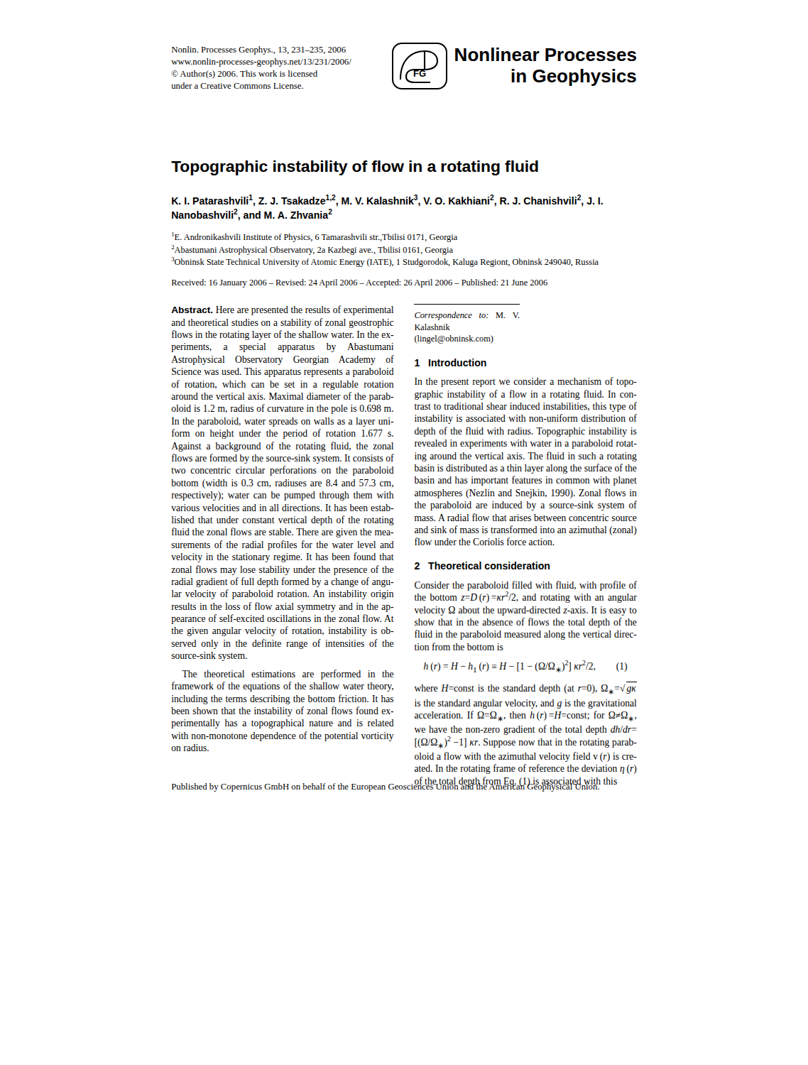Nonlin. Processes Geophys., 13, 231–235, 2006
www.nonlin-processes-geophys.net/13/231/2006/
© Author(s) 2006. This work is licensed
under a Creative Commons License.
FG
Nonlinear Processes in Geophysics
Topographic instability of flow in a rotating fluid
K. I. Patarashvili1, Z. J. Tsakadze1,2, M. V. Kalashnik3, V. O. Kakhiani2, R. J. Chanishvili2, J. I. Nanobashvili2, and M. A. Zhvania2
1E. Andronikashvili Institute of Physics, 6 Tamarashvili str.,Tbilisi 0171, Georgia
2Abastumani Astrophysical Observatory, 2a Kazbegi ave., Tbilisi 0161, Georgia
3Obninsk State Technical University of Atomic Energy (IATE), 1 Studgorodok, Kaluga Regiont, Obninsk 249040, Russia
Received: 16 January 2006 – Revised: 24 April 2006 – Accepted: 26 April 2006 – Published: 21 June 2006
Abstract. Here are presented the results of experimental and theoretical studies on a stability of zonal geostrophic flows in the rotating layer of the shallow water. In the experiments, a special apparatus by Abastumani Astrophysical Observatory Georgian Academy of Science was used. This apparatus represents a paraboloid of rotation, which can be set in a regulable rotation around the vertical axis. Maximal diameter of the paraboloid is 1.2 m, radius of curvature in the pole is 0.698 m. In the paraboloid, water spreads on walls as a layer uniform on height under the period of rotation 1.677 s. Against a background of the rotating fluid, the zonal flows are formed by the source-sink system. It consists of two concentric circular perforations on the paraboloid bottom (width is 0.3 cm, radiuses are 8.4 and 57.3 cm, respectively); water can be pumped through them with various velocities and in all directions. It has been established that under constant vertical depth of the rotating fluid the zonal flows are stable. There are given the measurements of the radial profiles for the water level and velocity in the stationary regime. It has been found that zonal flows may lose stability under the presence of the radial gradient of full depth formed by a change of angular velocity of paraboloid rotation. An instability origin results in the loss of flow axial symmetry and in the appearance of self-excited oscillations in the zonal flow. At the given angular velocity of rotation, instability is observed only in the definite range of intensities of the source-sink system.
The theoretical estimations are performed in the framework of the equations of the shallow water theory, including the terms describing the bottom friction. It has been shown that the instability of zonal flows found experimentally has a topographical nature and is related with non-monotone dependence of the potential vorticity on radius.
Correspondence to: M. V. Kalashnik
(lingel@obninsk.com)
1 Introduction
In the present report we consider a mechanism of topographic instability of a flow in a rotating fluid. In contrast to traditional shear induced instabilities, this type of instability is associated with non-uniform distribution of depth of the fluid with radius. Topographic instability is revealed in experiments with water in a paraboloid rotating around the vertical axis. The fluid in such a rotating basin is distributed as a thin layer along the surface of the basin and has important features in common with planet atmospheres (Nezlin and Snejkin, 1990). Zonal flows in the paraboloid are induced by a source-sink system of mass. A radial flow that arises between concentric source and sink of mass is transformed into an azimuthal (zonal) flow under the Coriolis force action.
2 Theoretical consideration
Consider the paraboloid filled with fluid, with profile of the bottom z=D (r) =κr2/2, and rotating with an angular velocity Ω about the upward-directed z-axis. It is easy to show that in the absence of flows the total depth of the fluid in the paraboloid measured along the vertical direction from the bottom is
h (r) = H − h1 (r) ≡ H − [1 − (Ω/Ω∗)2] κr2/2,
(1)
where H=const is the standard depth (at r=0), Ω∗=√gκ is the standard angular velocity, and g is the gravitational acceleration. If Ω=Ω∗, then h (r) =H=const; for Ω≠Ω∗, we have the non-zero gradient of the total depth dh/dr=[(Ω/Ω∗)2 −1] κr. Suppose now that in the rotating paraboloid a flow with the azimuthal velocity field v (r) is created. In the rotating frame of reference the deviation η (r) of the total depth from Eq. (1) is associated with this
Published by Copernicus GmbH on behalf of the European Geosciences Union and the American Geophysical Union.